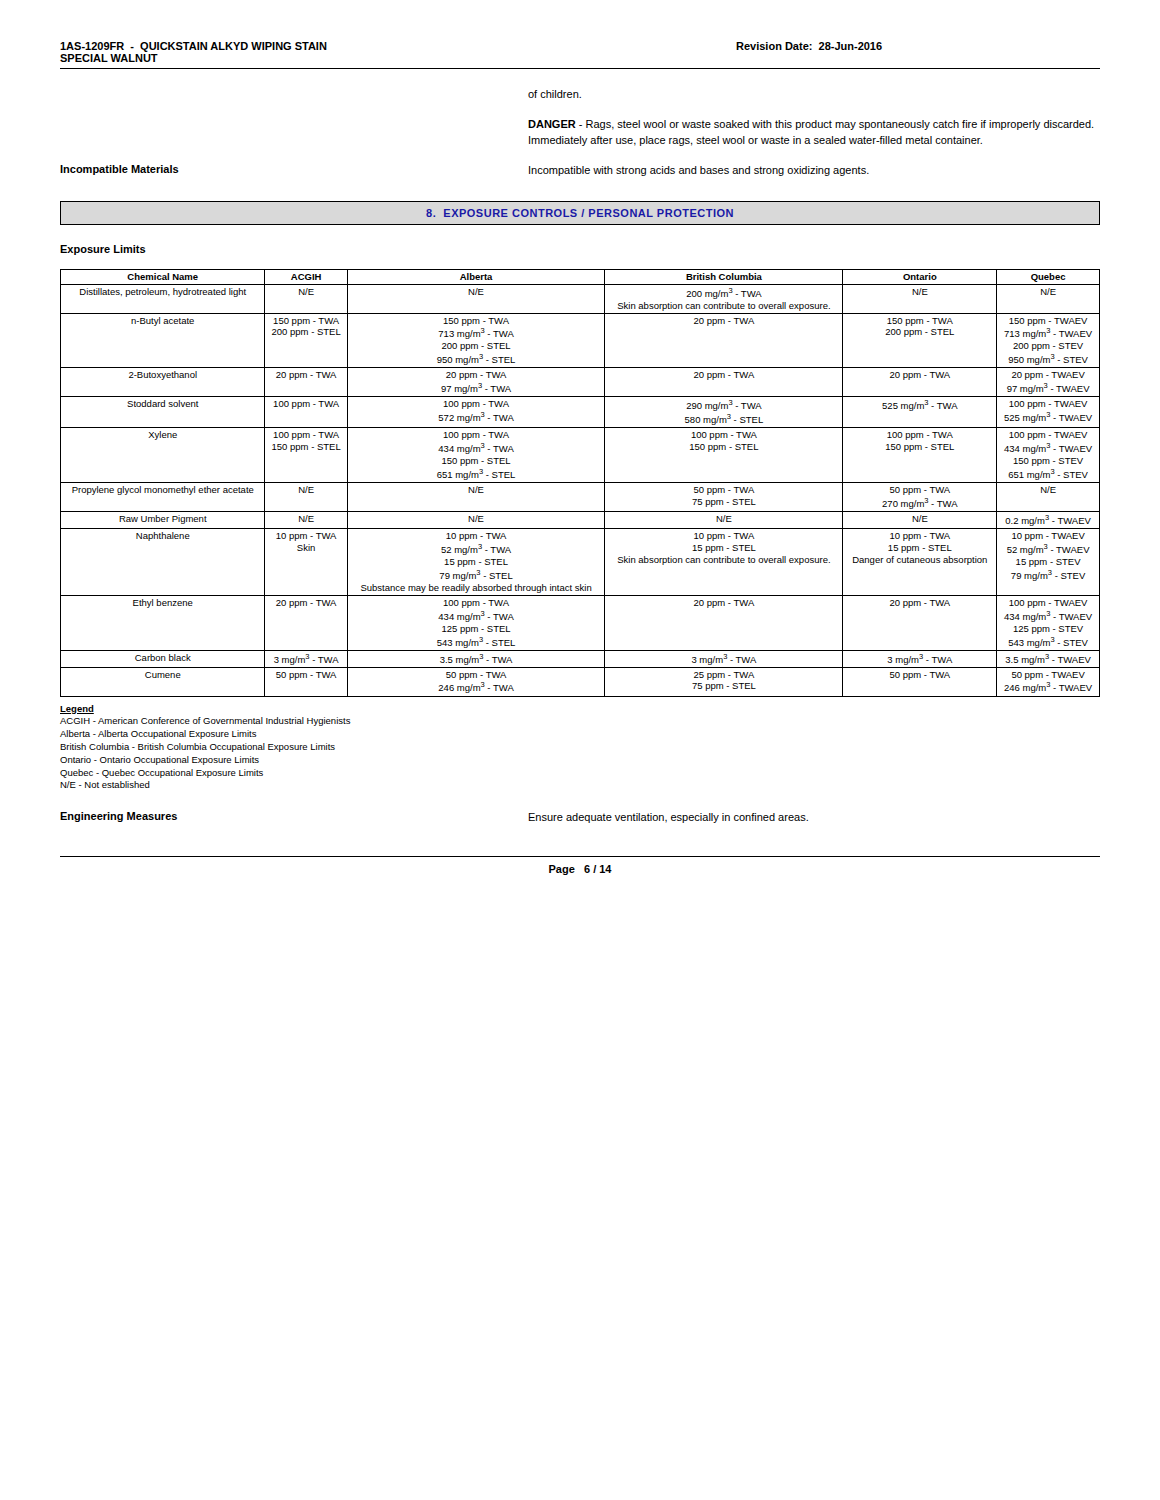1AS-1209FR - QUICKSTAIN ALKYD WIPING STAIN
SPECIAL WALNUT
Revision Date: 28-Jun-2016
of children.
DANGER - Rags, steel wool or waste soaked with this product may spontaneously catch fire if improperly discarded. Immediately after use, place rags, steel wool or waste in a sealed water-filled metal container.
Incompatible Materials
Incompatible with strong acids and bases and strong oxidizing agents.
8. EXPOSURE CONTROLS / PERSONAL PROTECTION
Exposure Limits
| Chemical Name | ACGIH | Alberta | British Columbia | Ontario | Quebec |
| --- | --- | --- | --- | --- | --- |
| Distillates, petroleum, hydrotreated light | N/E | N/E | 200 mg/m 3 - TWA Skin absorption can contribute to overall exposure. | N/E | N/E |
| n-Butyl acetate | 150 ppm - TWA 200 ppm - STEL | 150 ppm - TWA 713 mg/m 3 - TWA 200 ppm - STEL 950 mg/m 3 - STEL | 20 ppm - TWA | 150 ppm - TWA 200 ppm - STEL | 150 ppm - TWAEV 713 mg/m 3 - TWAEV 200 ppm - STEV 950 mg/m 3 - STEV |
| 2-Butoxyethanol | 20 ppm - TWA | 20 ppm - TWA 97 mg/m 3 - TWA | 20 ppm - TWA | 20 ppm - TWA | 20 ppm - TWAEV 97 mg/m 3 - TWAEV |
| Stoddard solvent | 100 ppm - TWA | 100 ppm - TWA 572 mg/m 3 - TWA | 290 mg/m 3 - TWA 580 mg/m 3 - STEL | 525 mg/m 3 - TWA | 100 ppm - TWAEV 525 mg/m 3 - TWAEV |
| Xylene | 100 ppm - TWA 150 ppm - STEL | 100 ppm - TWA 434 mg/m 3 - TWA 150 ppm - STEL 651 mg/m 3 - STEL | 100 ppm - TWA 150 ppm - STEL | 100 ppm - TWA 150 ppm - STEL | 100 ppm - TWAEV 434 mg/m 3 - TWAEV 150 ppm - STEV 651 mg/m 3 - STEV |
| Propylene glycol monomethyl ether acetate | N/E | N/E | 50 ppm - TWA 75 ppm - STEL | 50 ppm - TWA 270 mg/m 3 - TWA | N/E |
| Raw Umber Pigment | N/E | N/E | N/E | N/E | 0.2 mg/m 3 - TWAEV |
| Naphthalene | 10 ppm - TWA Skin | 10 ppm - TWA 52 mg/m 3 - TWA 15 ppm - STEL 79 mg/m 3 - STEL Substance may be readily absorbed through intact skin | 10 ppm - TWA 15 ppm - STEL Skin absorption can contribute to overall exposure. | 10 ppm - TWA 15 ppm - STEL Danger of cutaneous absorption | 10 ppm - TWAEV 52 mg/m 3 - TWAEV 15 ppm - STEV 79 mg/m 3 - STEV |
| Ethyl benzene | 20 ppm - TWA | 100 ppm - TWA 434 mg/m 3 - TWA 125 ppm - STEL 543 mg/m 3 - STEL | 20 ppm - TWA | 20 ppm - TWA | 100 ppm - TWAEV 434 mg/m 3 - TWAEV 125 ppm - STEV 543 mg/m 3 - STEV |
| Carbon black | 3 mg/m 3 - TWA | 3.5 mg/m 3 - TWA | 3 mg/m 3 - TWA | 3 mg/m 3 - TWA | 3.5 mg/m 3 - TWAEV |
| Cumene | 50 ppm - TWA | 50 ppm - TWA 246 mg/m 3 - TWA | 25 ppm - TWA 75 ppm - STEL | 50 ppm - TWA | 50 ppm - TWAEV 246 mg/m 3 - TWAEV |
Legend
ACGIH - American Conference of Governmental Industrial Hygienists
Alberta - Alberta Occupational Exposure Limits
British Columbia - British Columbia Occupational Exposure Limits
Ontario - Ontario Occupational Exposure Limits
Quebec - Quebec Occupational Exposure Limits
N/E - Not established
Engineering Measures
Ensure adequate ventilation, especially in confined areas.
Page 6 / 14